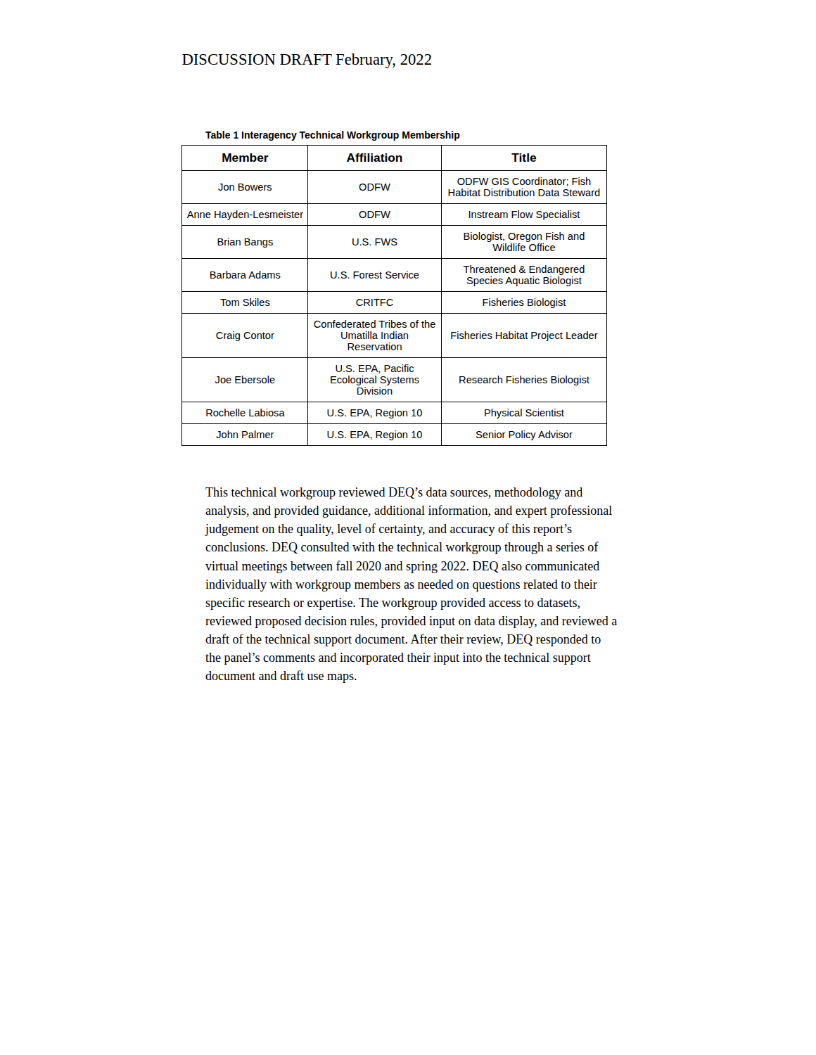DISCUSSION DRAFT February, 2022
Table 1 Interagency Technical Workgroup Membership
| Member | Affiliation | Title |
| --- | --- | --- |
| Jon Bowers | ODFW | ODFW GIS Coordinator; Fish Habitat Distribution Data Steward |
| Anne Hayden-Lesmeister | ODFW | Instream Flow Specialist |
| Brian Bangs | U.S. FWS | Biologist, Oregon Fish and Wildlife Office |
| Barbara Adams | U.S. Forest Service | Threatened & Endangered Species Aquatic Biologist |
| Tom Skiles | CRITFC | Fisheries Biologist |
| Craig Contor | Confederated Tribes of the Umatilla Indian Reservation | Fisheries Habitat Project Leader |
| Joe Ebersole | U.S. EPA, Pacific Ecological Systems Division | Research Fisheries Biologist |
| Rochelle Labiosa | U.S. EPA, Region 10 | Physical Scientist |
| John Palmer | U.S. EPA, Region 10 | Senior Policy Advisor |
This technical workgroup reviewed DEQ’s data sources, methodology and analysis, and provided guidance, additional information, and expert professional judgement on the quality, level of certainty, and accuracy of this report’s conclusions. DEQ consulted with the technical workgroup through a series of virtual meetings between fall 2020 and spring 2022. DEQ also communicated individually with workgroup members as needed on questions related to their specific research or expertise. The workgroup provided access to datasets, reviewed proposed decision rules, provided input on data display, and reviewed a draft of the technical support document. After their review, DEQ responded to the panel’s comments and incorporated their input into the technical support document and draft use maps.